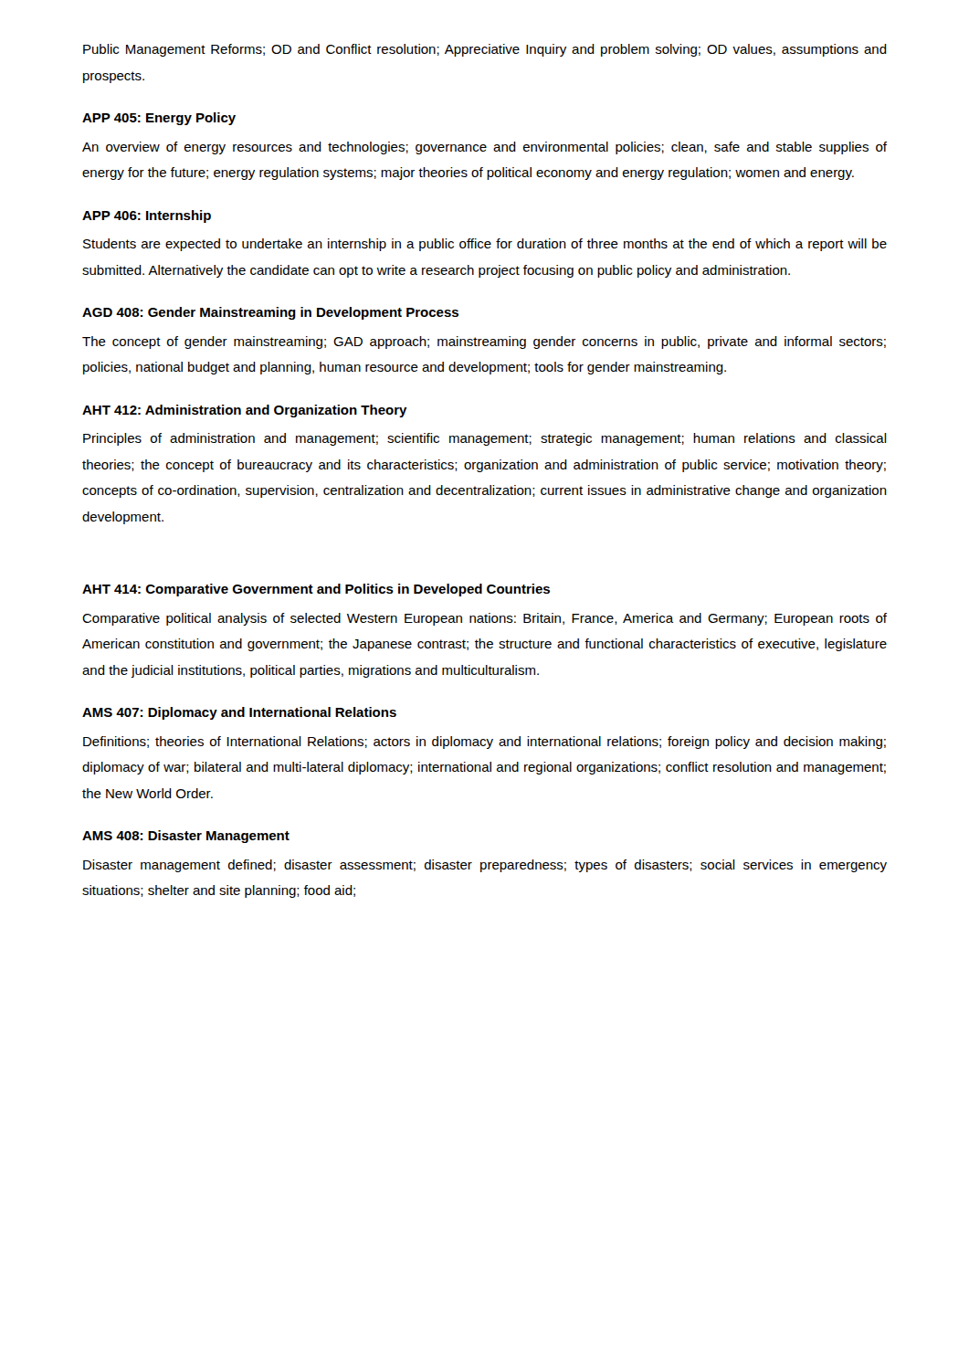Public Management Reforms; OD and Conflict resolution; Appreciative Inquiry and problem solving; OD values, assumptions and prospects.
APP 405: Energy Policy
An overview of energy resources and technologies; governance and environmental policies; clean, safe and stable supplies of energy for the future; energy regulation systems; major theories of political economy and energy regulation; women and energy.
APP 406: Internship
Students are expected to undertake an internship in a public office for duration of three months at the end of which a report will be submitted. Alternatively the candidate can opt to write a research project focusing on public policy and administration.
AGD 408: Gender Mainstreaming in Development Process
The concept of gender mainstreaming; GAD approach; mainstreaming gender concerns in public, private and informal sectors; policies, national budget and planning, human resource and development; tools for gender mainstreaming.
AHT 412: Administration and Organization Theory
Principles of administration and management; scientific management; strategic management; human relations and classical theories; the concept of bureaucracy and its characteristics; organization and administration of public service; motivation theory; concepts of co-ordination, supervision, centralization and decentralization; current issues in administrative change and organization development.
AHT 414: Comparative Government and Politics in Developed Countries
Comparative political analysis of selected Western European nations: Britain, France, America and Germany; European roots of American constitution and government; the Japanese contrast; the structure and functional characteristics of executive, legislature and the judicial institutions, political parties, migrations and multiculturalism.
AMS 407: Diplomacy and International Relations
Definitions; theories of International Relations; actors in diplomacy and international relations; foreign policy and decision making; diplomacy of war; bilateral and multi-lateral diplomacy; international and regional organizations; conflict resolution and management; the New World Order.
AMS 408: Disaster Management
Disaster management defined; disaster assessment; disaster preparedness; types of disasters; social services in emergency situations; shelter and site planning; food aid;